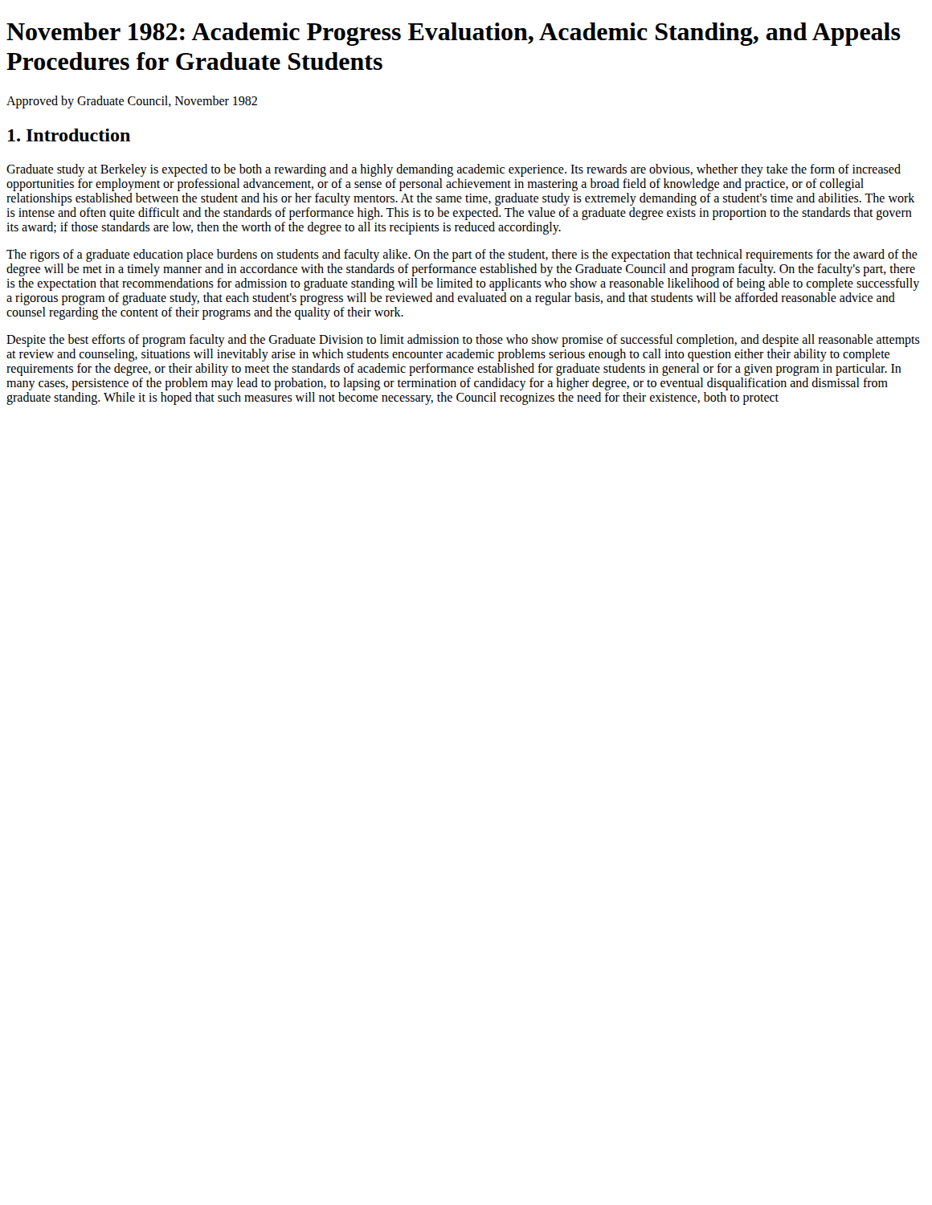November 1982: Academic Progress Evaluation, Academic Standing, and Appeals Procedures for Graduate Students
Approved by Graduate Council, November 1982
1. Introduction
Graduate study at Berkeley is expected to be both a rewarding and a highly demanding academic experience. Its rewards are obvious, whether they take the form of increased opportunities for employment or professional advancement, or of a sense of personal achievement in mastering a broad field of knowledge and practice, or of collegial relationships established between the student and his or her faculty mentors. At the same time, graduate study is extremely demanding of a student's time and abilities. The work is intense and often quite difficult and the standards of performance high. This is to be expected. The value of a graduate degree exists in proportion to the standards that govern its award; if those standards are low, then the worth of the degree to all its recipients is reduced accordingly.
The rigors of a graduate education place burdens on students and faculty alike. On the part of the student, there is the expectation that technical requirements for the award of the degree will be met in a timely manner and in accordance with the standards of performance established by the Graduate Council and program faculty. On the faculty's part, there is the expectation that recommendations for admission to graduate standing will be limited to applicants who show a reasonable likelihood of being able to complete successfully a rigorous program of graduate study, that each student's progress will be reviewed and evaluated on a regular basis, and that students will be afforded reasonable advice and counsel regarding the content of their programs and the quality of their work.
Despite the best efforts of program faculty and the Graduate Division to limit admission to those who show promise of successful completion, and despite all reasonable attempts at review and counseling, situations will inevitably arise in which students encounter academic problems serious enough to call into question either their ability to complete requirements for the degree, or their ability to meet the standards of academic performance established for graduate students in general or for a given program in particular. In many cases, persistence of the problem may lead to probation, to lapsing or termination of candidacy for a higher degree, or to eventual disqualification and dismissal from graduate standing. While it is hoped that such measures will not become necessary, the Council recognizes the need for their existence, both to protect